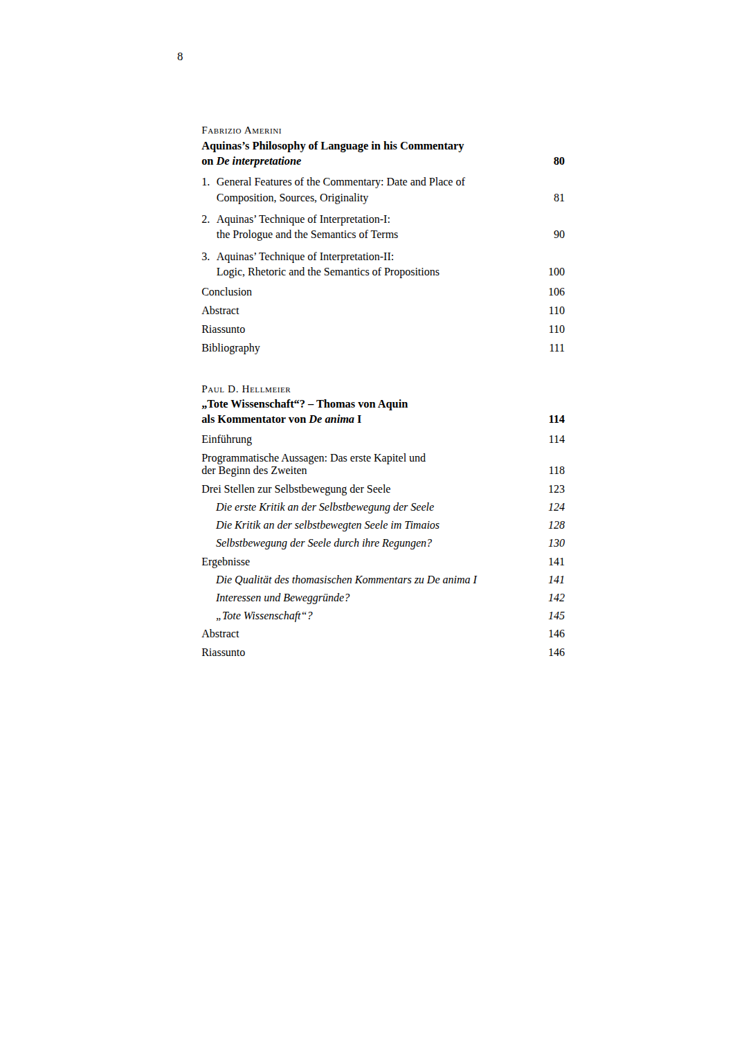8
Fabrizio Amerini
Aquinas’s Philosophy of Language in his Commentary
on De interpretatione 80
1. General Features of the Commentary: Date and Place of
Composition, Sources, Originality 81
2. Aquinas’ Technique of Interpretation-I:
the Prologue and the Semantics of Terms 90
3. Aquinas’ Technique of Interpretation-II:
Logic, Rhetoric and the Semantics of Propositions 100
Conclusion 106
Abstract 110
Riassunto 110
Bibliography 111
Paul D. Hellmeier
„Tote Wissenschaft“? – Thomas von Aquin
als Kommentator von De anima I 114
Einführung 114
Programmatische Aussagen: Das erste Kapitel und
der Beginn des Zweiten 118
Drei Stellen zur Selbstbewegung der Seele 123
Die erste Kritik an der Selbstbewegung der Seele 124
Die Kritik an der selbstbewegten Seele im Timaios 128
Selbstbewegung der Seele durch ihre Regungen? 130
Ergebnisse 141
Die Qualität des thomasischen Kommentars zu De anima I 141
Interessen und Beweggründe? 142
„Tote Wissenschaft“? 145
Abstract 146
Riassunto 146